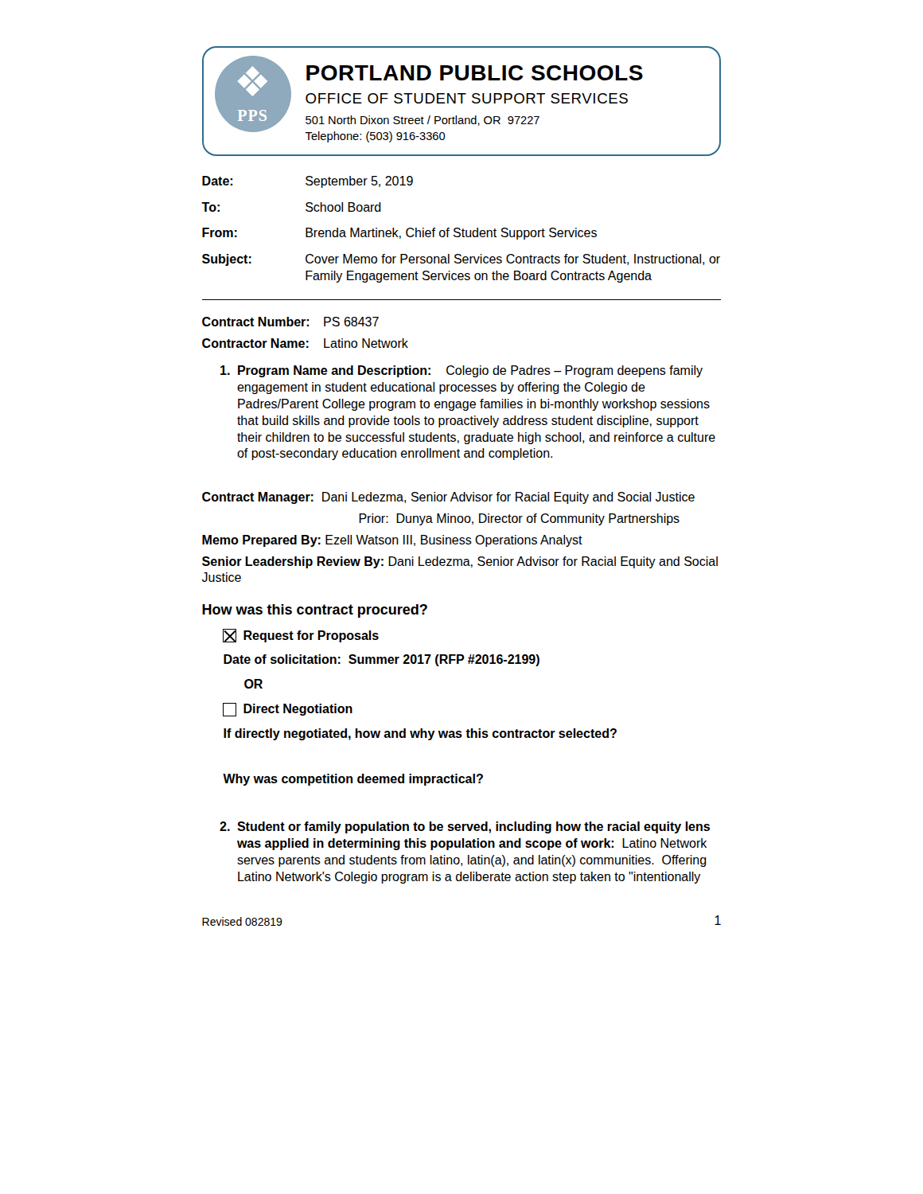❖
PPS
PORTLAND PUBLIC SCHOOLS
OFFICE OF STUDENT SUPPORT SERVICES
501 North Dixon Street / Portland, OR 97227
Telephone: (503) 916-3360
| Date: | September 5, 2019 |
| To: | School Board |
| From: | Brenda Martinek, Chief of Student Support Services |
| Subject: | Cover Memo for Personal Services Contracts for Student, Instructional, or Family Engagement Services on the Board Contracts Agenda |
Contract Number: PS 68437
Contractor Name: Latino Network
Program Name and Description: Colegio de Padres – Program deepens family engagement in student educational processes by offering the Colegio de Padres/Parent College program to engage families in bi-monthly workshop sessions that build skills and provide tools to proactively address student discipline, support their children to be successful students, graduate high school, and reinforce a culture of post-secondary education enrollment and completion.
Contract Manager: Dani Ledezma, Senior Advisor for Racial Equity and Social Justice
Prior: Dunya Minoo, Director of Community Partnerships
Memo Prepared By: Ezell Watson III, Business Operations Analyst
Senior Leadership Review By: Dani Ledezma, Senior Advisor for Racial Equity and Social Justice
How was this contract procured?
Request for Proposals
Date of solicitation: Summer 2017 (RFP #2016-2199)
OR
Direct Negotiation
If directly negotiated, how and why was this contractor selected?
Why was competition deemed impractical?
Student or family population to be served, including how the racial equity lens was applied in determining this population and scope of work: Latino Network serves parents and students from latino, latin(a), and latin(x) communities. Offering Latino Network's Colegio program is a deliberate action step taken to "intentionally
Revised 082819
1